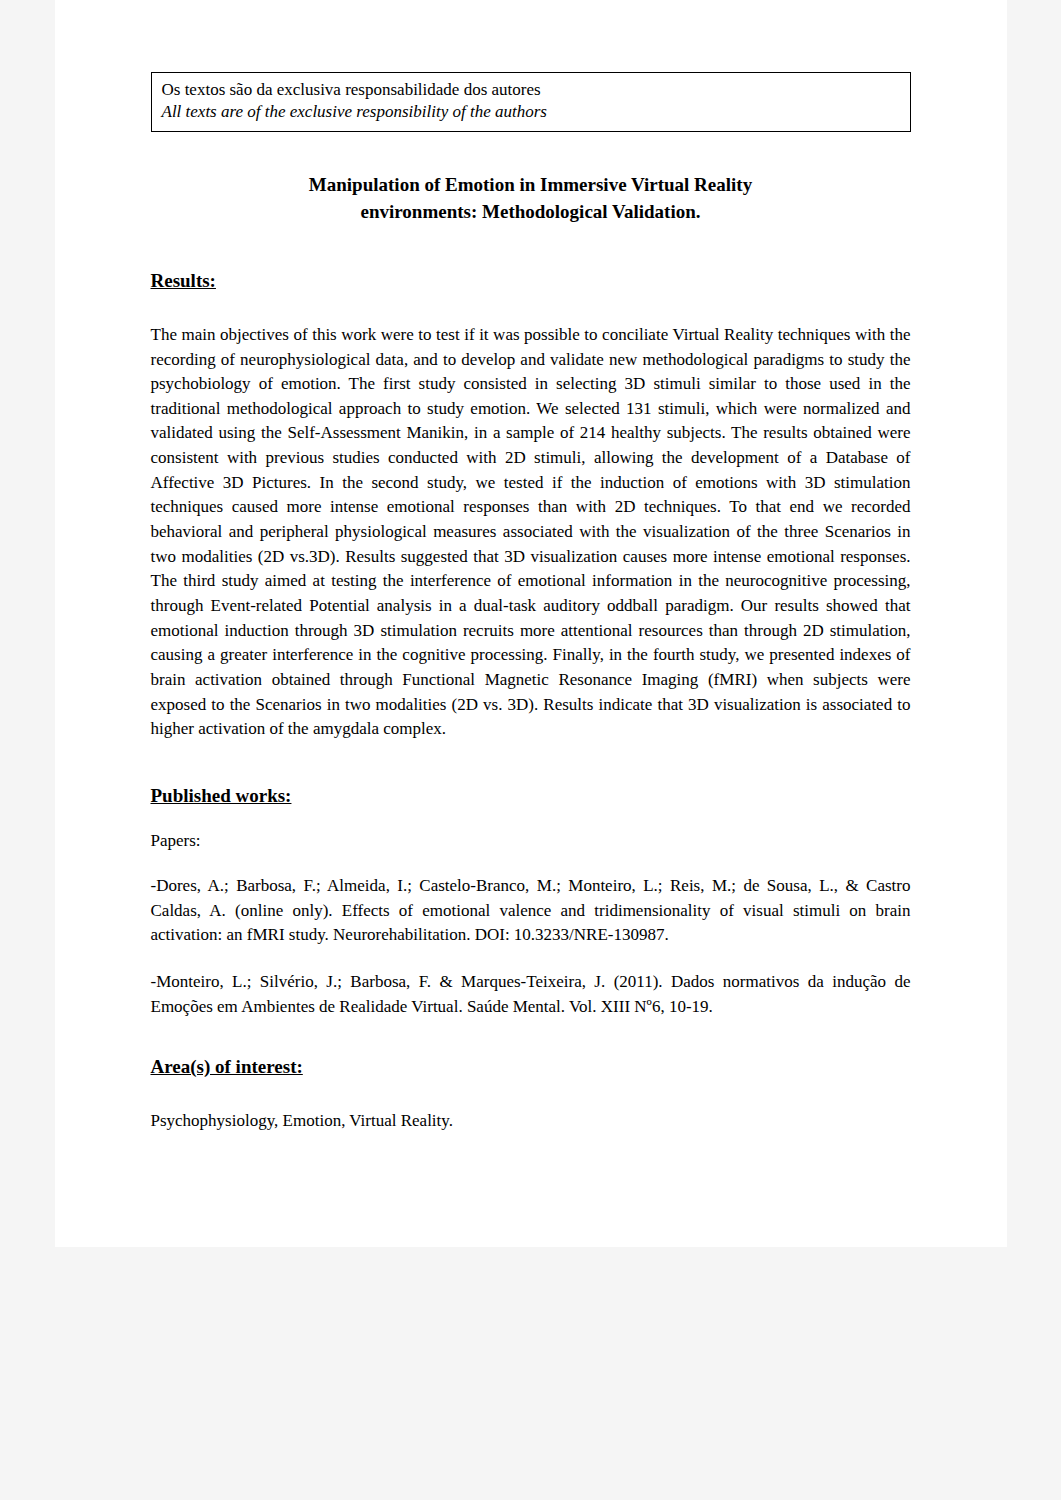Os textos são da exclusiva responsabilidade dos autores
All texts are of the exclusive responsibility of the authors
Manipulation of Emotion in Immersive Virtual Reality
environments: Methodological Validation.
Results:
The main objectives of this work were to test if it was possible to conciliate Virtual Reality techniques with the recording of neurophysiological data, and to develop and validate new methodological paradigms to study the psychobiology of emotion. The first study consisted in selecting 3D stimuli similar to those used in the traditional methodological approach to study emotion. We selected 131 stimuli, which were normalized and validated using the Self-Assessment Manikin, in a sample of 214 healthy subjects. The results obtained were consistent with previous studies conducted with 2D stimuli, allowing the development of a Database of Affective 3D Pictures. In the second study, we tested if the induction of emotions with 3D stimulation techniques caused more intense emotional responses than with 2D techniques. To that end we recorded behavioral and peripheral physiological measures associated with the visualization of the three Scenarios in two modalities (2D vs.3D). Results suggested that 3D visualization causes more intense emotional responses. The third study aimed at testing the interference of emotional information in the neurocognitive processing, through Event-related Potential analysis in a dual-task auditory oddball paradigm. Our results showed that emotional induction through 3D stimulation recruits more attentional resources than through 2D stimulation, causing a greater interference in the cognitive processing. Finally, in the fourth study, we presented indexes of brain activation obtained through Functional Magnetic Resonance Imaging (fMRI) when subjects were exposed to the Scenarios in two modalities (2D vs. 3D). Results indicate that 3D visualization is associated to higher activation of the amygdala complex.
Published works:
Papers:
-Dores, A.; Barbosa, F.; Almeida, I.; Castelo-Branco, M.; Monteiro, L.; Reis, M.; de Sousa, L., & Castro Caldas, A. (online only). Effects of emotional valence and tridimensionality of visual stimuli on brain activation: an fMRI study. Neurorehabilitation. DOI: 10.3233/NRE-130987.
-Monteiro, L.; Silvério, J.; Barbosa, F. & Marques-Teixeira, J. (2011). Dados normativos da indução de Emoções em Ambientes de Realidade Virtual. Saúde Mental. Vol. XIII Nº6, 10-19.
Area(s) of interest:
Psychophysiology, Emotion, Virtual Reality.